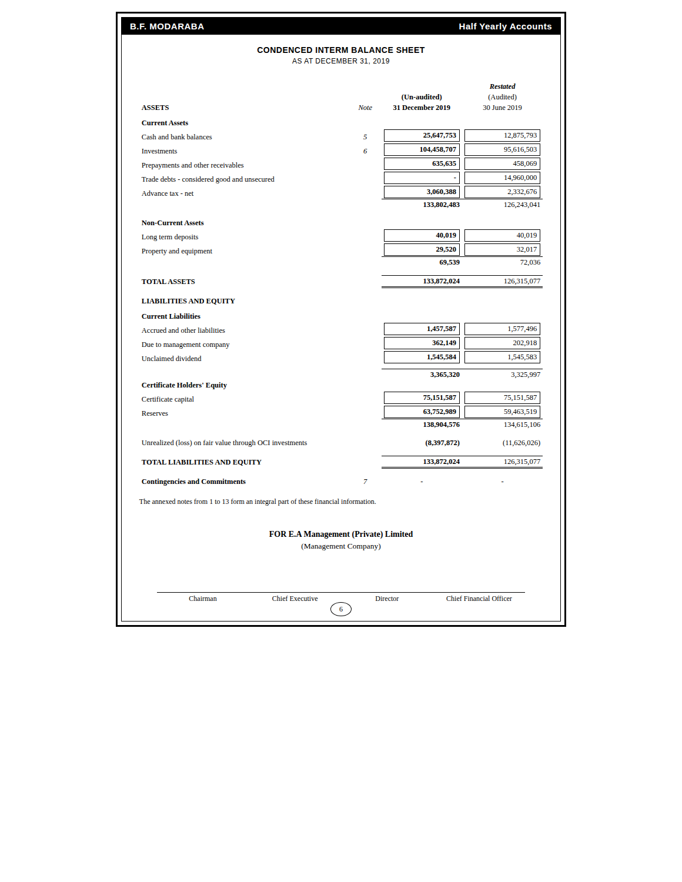B.F. MODARABA
Half Yearly Accounts
CONDENCED INTERM BALANCE SHEET
AS AT DECEMBER 31, 2019
| | | | Restated |
| | | (Un-audited) | (Audited) |
| ASSETS | Note | 31 December 2019 | 30 June 2019 |
| Current Assets | | | |
| Cash and bank balances | 5 | 25,647,753 | 12,875,793 |
| Investments | 6 | 104,458,707 | 95,616,503 |
| Prepayments and other receivables | | 635,635 | 458,069 |
| Trade debts - considered good and unsecured | | - | 14,960,000 |
| Advance tax - net | | 3,060,388 | 2,332,676 |
| | | 133,802,483 | 126,243,041 |
| Non-Current Assets | | | |
| Long term deposits | | 40,019 | 40,019 |
| Property and equipment | | 29,520 | 32,017 |
| | | 69,539 | 72,036 |
| TOTAL ASSETS | | 133,872,024 | 126,315,077 |
| LIABILITIES AND EQUITY | | | |
| Current Liabilities | | | |
| Accrued and other liabilities | | 1,457,587 | 1,577,496 |
| Due to management company | | 362,149 | 202,918 |
| Unclaimed dividend | | 1,545,584 | 1,545,583 |
| | | 3,365,320 | 3,325,997 |
| Certificate Holders' Equity | | | |
| Certificate capital | | 75,151,587 | 75,151,587 |
| Reserves | | 63,752,989 | 59,463,519 |
| | | 138,904,576 | 134,615,106 |
| Unrealized (loss) on fair value through OCI investments | | (8,397,872) | (11,626,026) |
| TOTAL LIABILITIES AND EQUITY | | 133,872,024 | 126,315,077 |
| Contingencies and Commitments | 7 | - | - |
The annexed notes from 1 to 13 form an integral part of these financial information.
FOR E.A Management (Private) Limited
(Management Company)
Chairman Chief Executive Director Chief Financial Officer
6